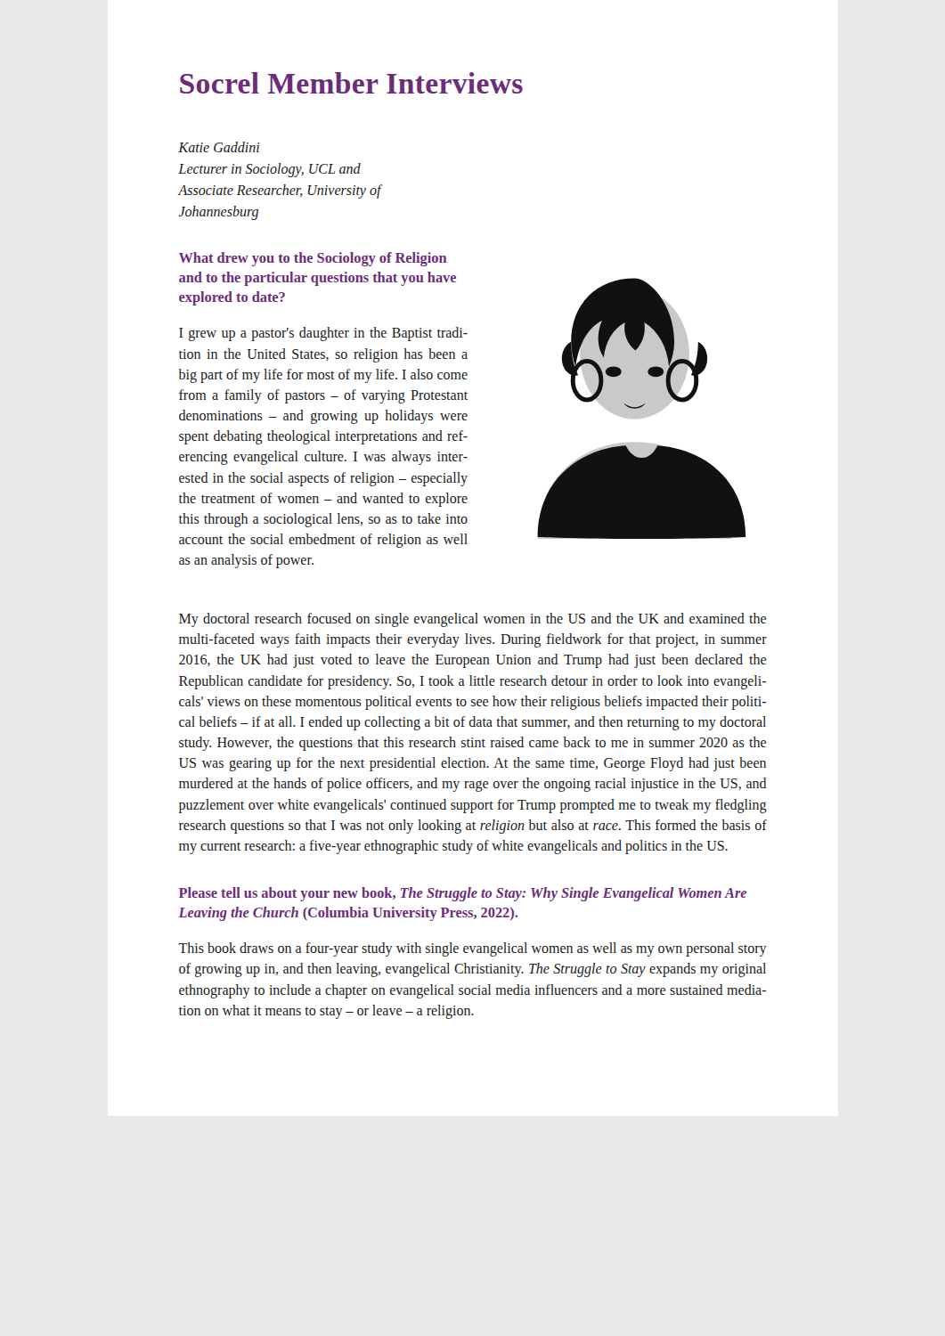Socrel Member Interviews
Katie Gaddini
Lecturer in Sociology, UCL and
Associate Researcher, University of
Johannesburg
What drew you to the Sociology of Religion and to the particular questions that you have explored to date?
I grew up a pastor's daughter in the Baptist tradition in the United States, so religion has been a big part of my life for most of my life. I also come from a family of pastors – of varying Protestant denominations – and growing up holidays were spent debating theological interpretations and referencing evangelical culture. I was always interested in the social aspects of religion – especially the treatment of women – and wanted to explore this through a sociological lens, so as to take into account the social embedment of religion as well as an analysis of power.
My doctoral research focused on single evangelical women in the US and the UK and examined the multi-faceted ways faith impacts their everyday lives. During fieldwork for that project, in summer 2016, the UK had just voted to leave the European Union and Trump had just been declared the Republican candidate for presidency. So, I took a little research detour in order to look into evangelicals' views on these momentous political events to see how their religious beliefs impacted their political beliefs – if at all. I ended up collecting a bit of data that summer, and then returning to my doctoral study. However, the questions that this research stint raised came back to me in summer 2020 as the US was gearing up for the next presidential election. At the same time, George Floyd had just been murdered at the hands of police officers, and my rage over the ongoing racial injustice in the US, and puzzlement over white evangelicals' continued support for Trump prompted me to tweak my fledgling research questions so that I was not only looking at religion but also at race. This formed the basis of my current research: a five-year ethnographic study of white evangelicals and politics in the US.
Please tell us about your new book, The Struggle to Stay: Why Single Evangelical Women Are Leaving the Church (Columbia University Press, 2022).
This book draws on a four-year study with single evangelical women as well as my own personal story of growing up in, and then leaving, evangelical Christianity. The Struggle to Stay expands my original ethnography to include a chapter on evangelical social media influencers and a more sustained mediation on what it means to stay – or leave – a religion.